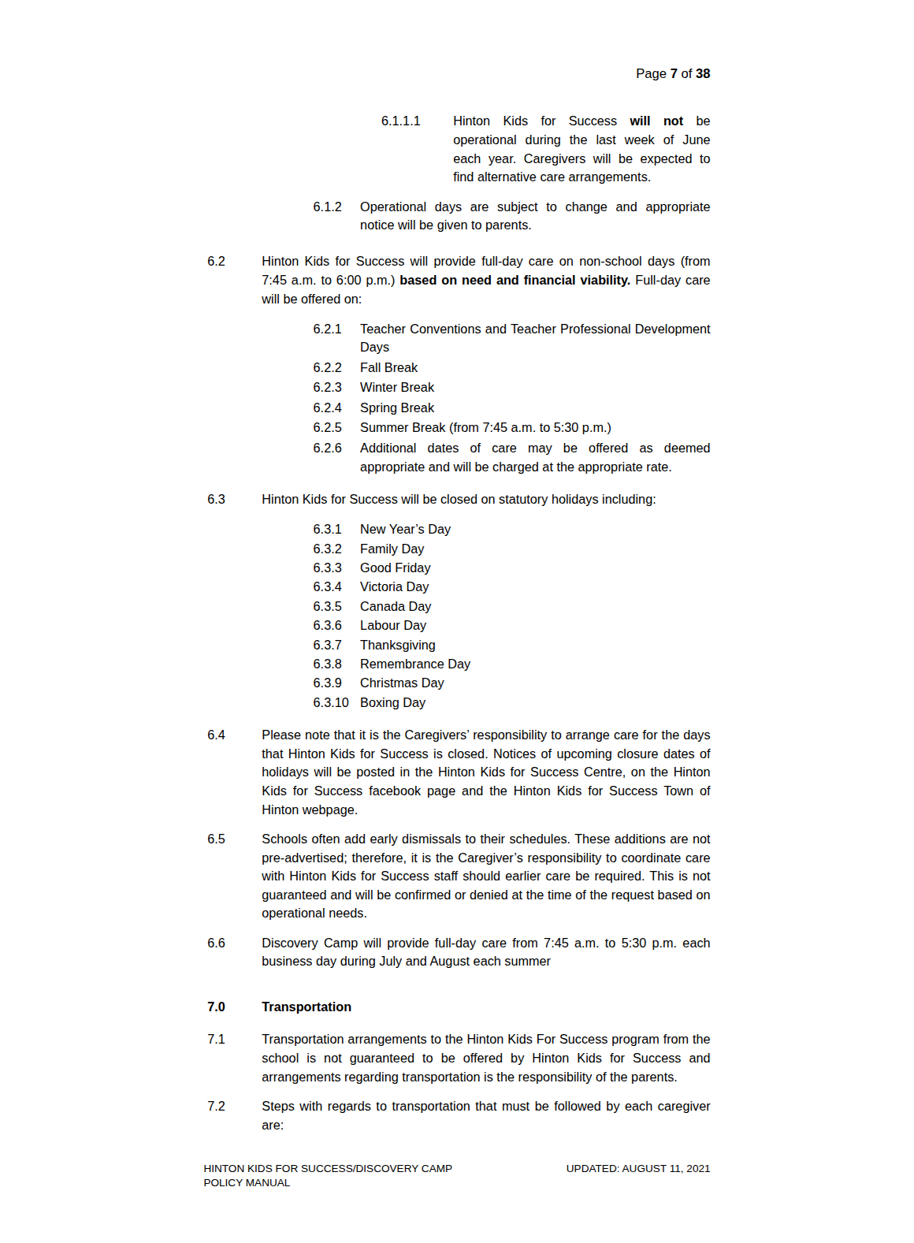Page 7 of 38
6.1.1.1
Hinton Kids for Success will not be operational during the last week of June each year. Caregivers will be expected to find alternative care arrangements.
6.1.2
Operational days are subject to change and appropriate notice will be given to parents.
6.2
Hinton Kids for Success will provide full-day care on non-school days (from 7:45 a.m. to 6:00 p.m.) based on need and financial viability. Full-day care will be offered on:
6.2.1
Teacher Conventions and Teacher Professional Development Days
6.2.2
Fall Break
6.2.3
Winter Break
6.2.4
Spring Break
6.2.5
Summer Break (from 7:45 a.m. to 5:30 p.m.)
6.2.6
Additional dates of care may be offered as deemed appropriate and will be charged at the appropriate rate.
6.3
Hinton Kids for Success will be closed on statutory holidays including:
6.3.1
New Year’s Day
6.3.2
Family Day
6.3.3
Good Friday
6.3.4
Victoria Day
6.3.5
Canada Day
6.3.6
Labour Day
6.3.7
Thanksgiving
6.3.8
Remembrance Day
6.3.9
Christmas Day
6.3.10
Boxing Day
6.4
Please note that it is the Caregivers’ responsibility to arrange care for the days that Hinton Kids for Success is closed. Notices of upcoming closure dates of holidays will be posted in the Hinton Kids for Success Centre, on the Hinton Kids for Success facebook page and the Hinton Kids for Success Town of Hinton webpage.
6.5
Schools often add early dismissals to their schedules. These additions are not pre-advertised; therefore, it is the Caregiver’s responsibility to coordinate care with Hinton Kids for Success staff should earlier care be required. This is not guaranteed and will be confirmed or denied at the time of the request based on operational needs.
6.6
Discovery Camp will provide full-day care from 7:45 a.m. to 5:30 p.m. each business day during July and August each summer
7.0
Transportation
7.1
Transportation arrangements to the Hinton Kids For Success program from the school is not guaranteed to be offered by Hinton Kids for Success and arrangements regarding transportation is the responsibility of the parents.
7.2
Steps with regards to transportation that must be followed by each caregiver are:
HINTON KIDS FOR SUCCESS/DISCOVERY CAMP
POLICY MANUAL
UPDATED: AUGUST 11, 2021